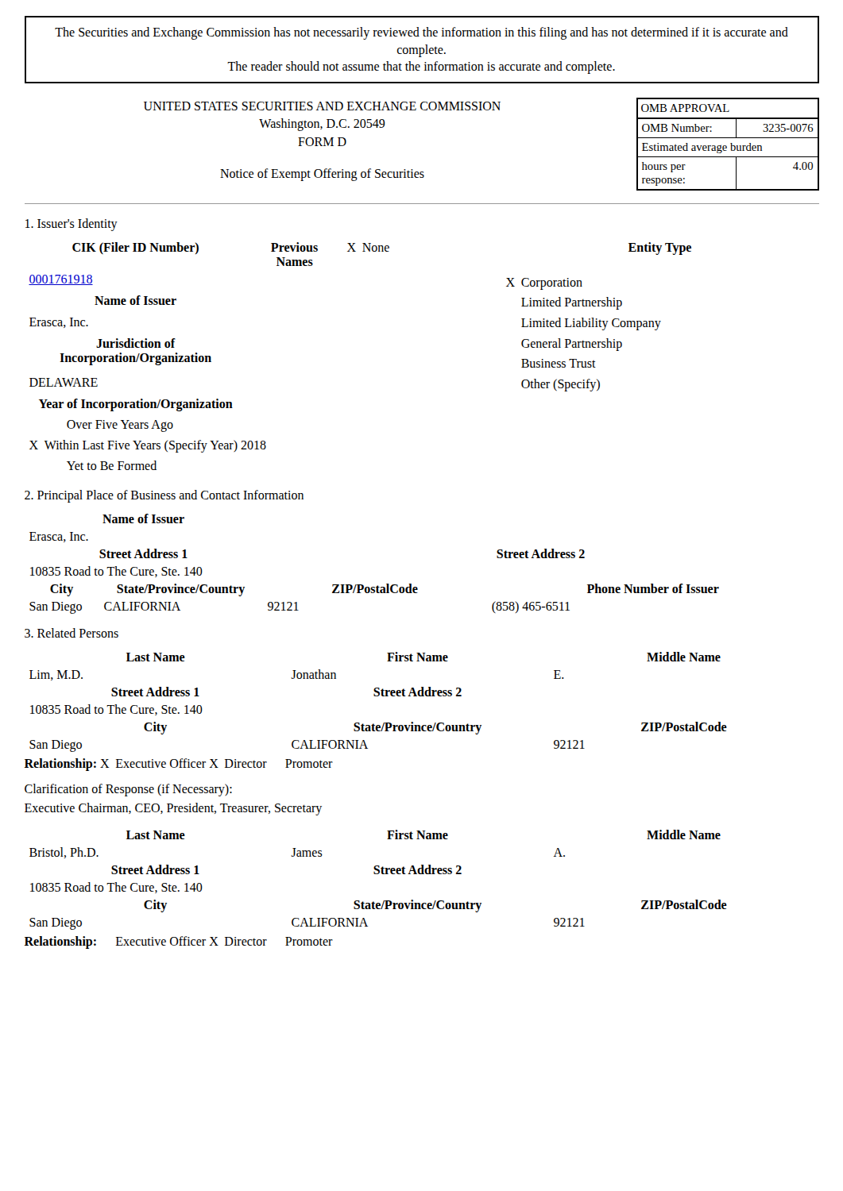The Securities and Exchange Commission has not necessarily reviewed the information in this filing and has not determined if it is accurate and complete.
The reader should not assume that the information is accurate and complete.
UNITED STATES SECURITIES AND EXCHANGE COMMISSION Washington, D.C. 20549
FORM D
Notice of Exempt Offering of Securities
OMB APPROVAL
| OMB Number: | 3235-0076 |
| Estimated average burden |
| hours per response: | 4.00 |
1. Issuer's Identity
| CIK (Filer ID Number) | Previous Names | X None | Entity Type |
| 0001761918 | | | X Corporation Limited Partnership Limited Liability Company General Partnership Business Trust Other (Specify) |
| Name of Issuer | |
| Erasca, Inc. | |
| Jurisdiction of Incorporation/Organization | |
| DELAWARE | |
| Year of Incorporation/Organization | |
| Over Five Years Ago X Within Last Five Years (Specify Year) 2018 Yet to Be Formed |
2. Principal Place of Business and Contact Information
| Name of Issuer | |
| Erasca, Inc. | |
| Street Address 1 | Street Address 2 |
| 10835 Road to The Cure, Ste. 140 | |
| City | State/Province/Country | ZIP/PostalCode | Phone Number of Issuer |
| San Diego | CALIFORNIA | 92121 | (858) 465-6511 |
3. Related Persons
| Last Name | First Name | Middle Name |
| --- | --- | --- |
| Lim, M.D. | Jonathan | E. |
| Street Address 1 | Street Address 2 | |
| 10835 Road to The Cure, Ste. 140 | | |
| City | State/Province/Country | ZIP/PostalCode |
| San Diego | CALIFORNIA | 92121 |
Relationship: XExecutive Officer XDirector Promoter
Clarification of Response (if Necessary):
Executive Chairman, CEO, President, Treasurer, Secretary
| Last Name | First Name | Middle Name |
| --- | --- | --- |
| Bristol, Ph.D. | James | A. |
| Street Address 1 | Street Address 2 | |
| 10835 Road to The Cure, Ste. 140 | | |
| City | State/Province/Country | ZIP/PostalCode |
| San Diego | CALIFORNIA | 92121 |
Relationship: Executive Officer XDirector Promoter